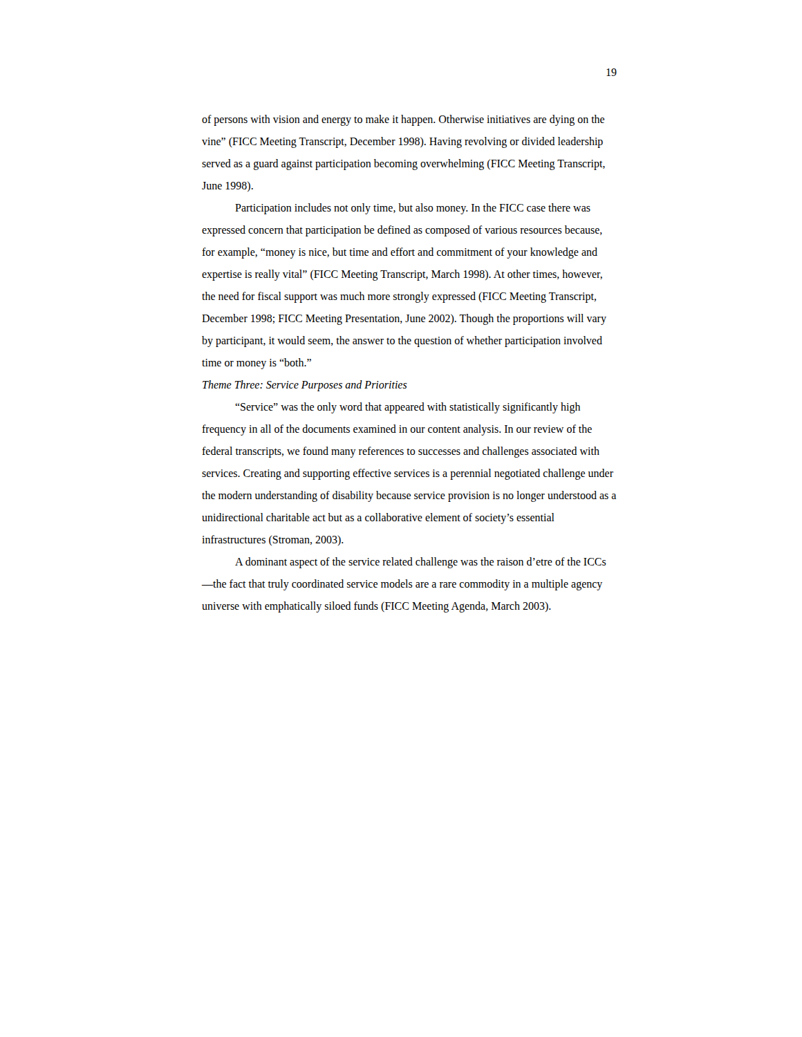19
of persons with vision and energy to make it happen. Otherwise initiatives are dying on the vine” (FICC Meeting Transcript, December 1998). Having revolving or divided leadership served as a guard against participation becoming overwhelming (FICC Meeting Transcript, June 1998).
Participation includes not only time, but also money. In the FICC case there was expressed concern that participation be defined as composed of various resources because, for example, “money is nice, but time and effort and commitment of your knowledge and expertise is really vital” (FICC Meeting Transcript, March 1998). At other times, however, the need for fiscal support was much more strongly expressed (FICC Meeting Transcript, December 1998; FICC Meeting Presentation, June 2002). Though the proportions will vary by participant, it would seem, the answer to the question of whether participation involved time or money is “both.”
Theme Three: Service Purposes and Priorities
“Service” was the only word that appeared with statistically significantly high frequency in all of the documents examined in our content analysis. In our review of the federal transcripts, we found many references to successes and challenges associated with services. Creating and supporting effective services is a perennial negotiated challenge under the modern understanding of disability because service provision is no longer understood as a unidirectional charitable act but as a collaborative element of society’s essential infrastructures (Stroman, 2003).
A dominant aspect of the service related challenge was the raison d’etre of the ICCs—the fact that truly coordinated service models are a rare commodity in a multiple agency universe with emphatically siloed funds (FICC Meeting Agenda, March 2003).